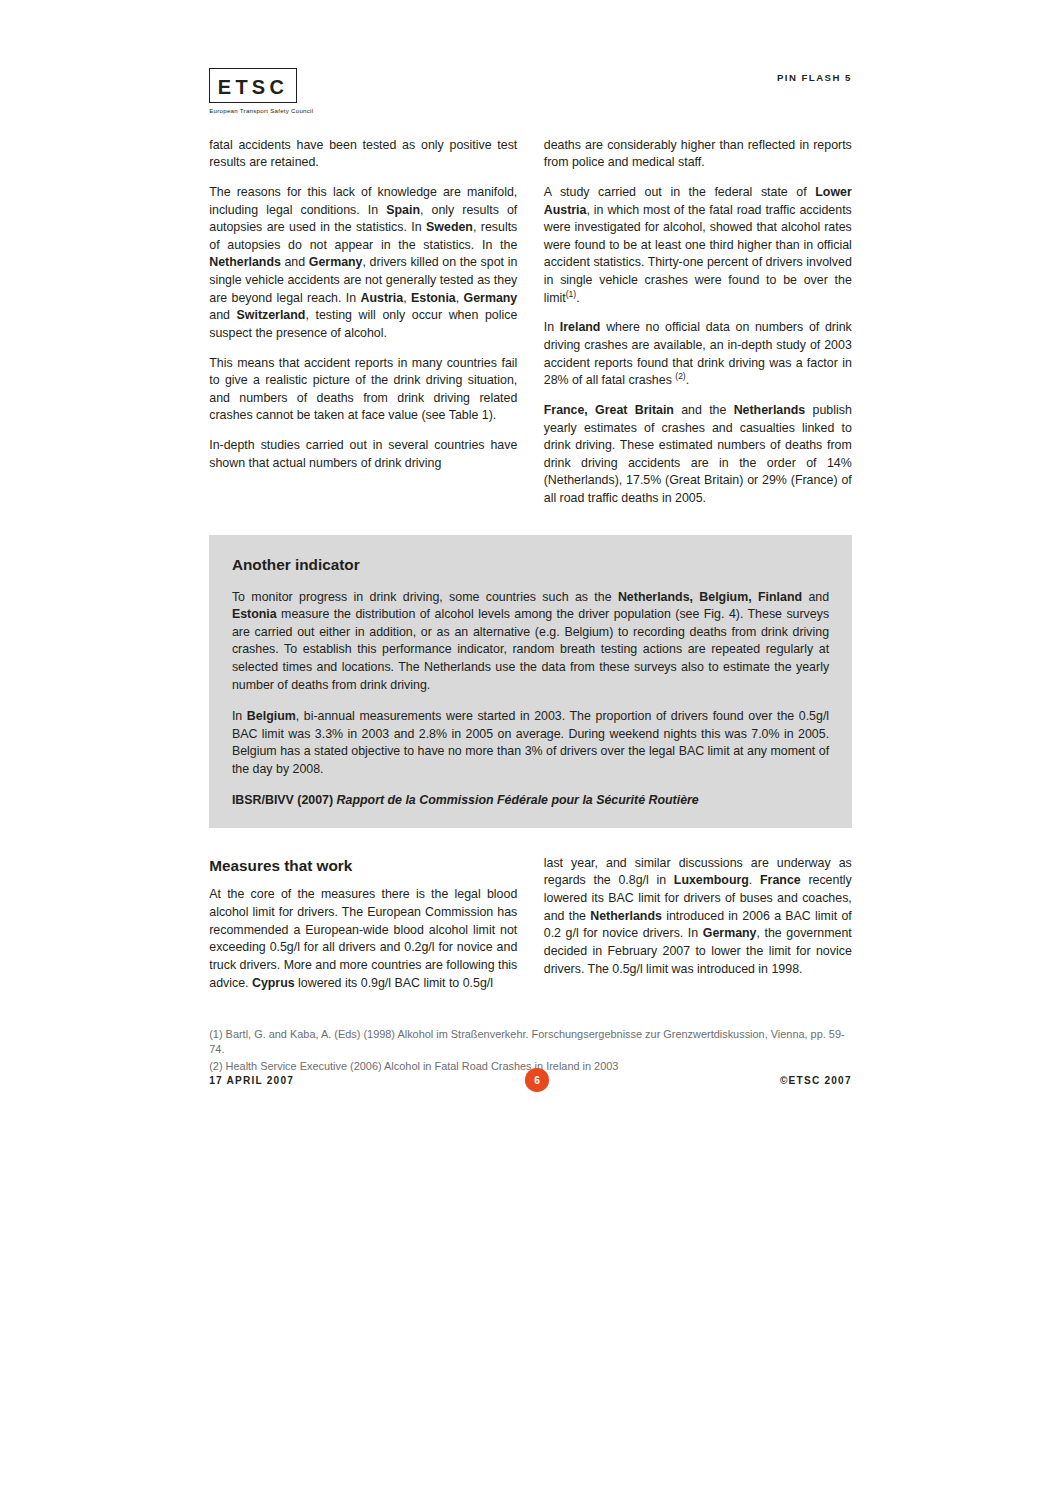ETSC
European Transport Safety Council
PIN FLASH 5
fatal accidents have been tested as only positive test results are retained.
The reasons for this lack of knowledge are manifold, including legal conditions. In Spain, only results of autopsies are used in the statistics. In Sweden, results of autopsies do not appear in the statistics. In the Netherlands and Germany, drivers killed on the spot in single vehicle accidents are not generally tested as they are beyond legal reach. In Austria, Estonia, Germany and Switzerland, testing will only occur when police suspect the presence of alcohol.
This means that accident reports in many countries fail to give a realistic picture of the drink driving situation, and numbers of deaths from drink driving related crashes cannot be taken at face value (see Table 1).
In-depth studies carried out in several countries have shown that actual numbers of drink driving
deaths are considerably higher than reflected in reports from police and medical staff.
A study carried out in the federal state of Lower Austria, in which most of the fatal road traffic accidents were investigated for alcohol, showed that alcohol rates were found to be at least one third higher than in official accident statistics. Thirty-one percent of drivers involved in single vehicle crashes were found to be over the limit(1).
In Ireland where no official data on numbers of drink driving crashes are available, an in-depth study of 2003 accident reports found that drink driving was a factor in 28% of all fatal crashes (2).
France, Great Britain and the Netherlands publish yearly estimates of crashes and casualties linked to drink driving. These estimated numbers of deaths from drink driving accidents are in the order of 14% (Netherlands), 17.5% (Great Britain) or 29% (France) of all road traffic deaths in 2005.
Another indicator
To monitor progress in drink driving, some countries such as the Netherlands, Belgium, Finland and Estonia measure the distribution of alcohol levels among the driver population (see Fig. 4). These surveys are carried out either in addition, or as an alternative (e.g. Belgium) to recording deaths from drink driving crashes. To establish this performance indicator, random breath testing actions are repeated regularly at selected times and locations. The Netherlands use the data from these surveys also to estimate the yearly number of deaths from drink driving.
In Belgium, bi-annual measurements were started in 2003. The proportion of drivers found over the 0.5g/l BAC limit was 3.3% in 2003 and 2.8% in 2005 on average. During weekend nights this was 7.0% in 2005. Belgium has a stated objective to have no more than 3% of drivers over the legal BAC limit at any moment of the day by 2008.
IBSR/BIVV (2007) Rapport de la Commission Fédérale pour la Sécurité Routière
Measures that work
At the core of the measures there is the legal blood alcohol limit for drivers. The European Commission has recommended a European-wide blood alcohol limit not exceeding 0.5g/l for all drivers and 0.2g/l for novice and truck drivers. More and more countries are following this advice. Cyprus lowered its 0.9g/l BAC limit to 0.5g/l
last year, and similar discussions are underway as regards the 0.8g/l in Luxembourg. France recently lowered its BAC limit for drivers of buses and coaches, and the Netherlands introduced in 2006 a BAC limit of 0.2 g/l for novice drivers. In Germany, the government decided in February 2007 to lower the limit for novice drivers. The 0.5g/l limit was introduced in 1998.
(1) Bartl, G. and Kaba, A. (Eds) (1998) Alkohol im Straßenverkehr. Forschungsergebnisse zur Grenzwertdiskussion, Vienna, pp. 59-74.
(2) Health Service Executive (2006) Alcohol in Fatal Road Crashes in Ireland in 2003
17 APRIL 2007
6
©ETSC 2007